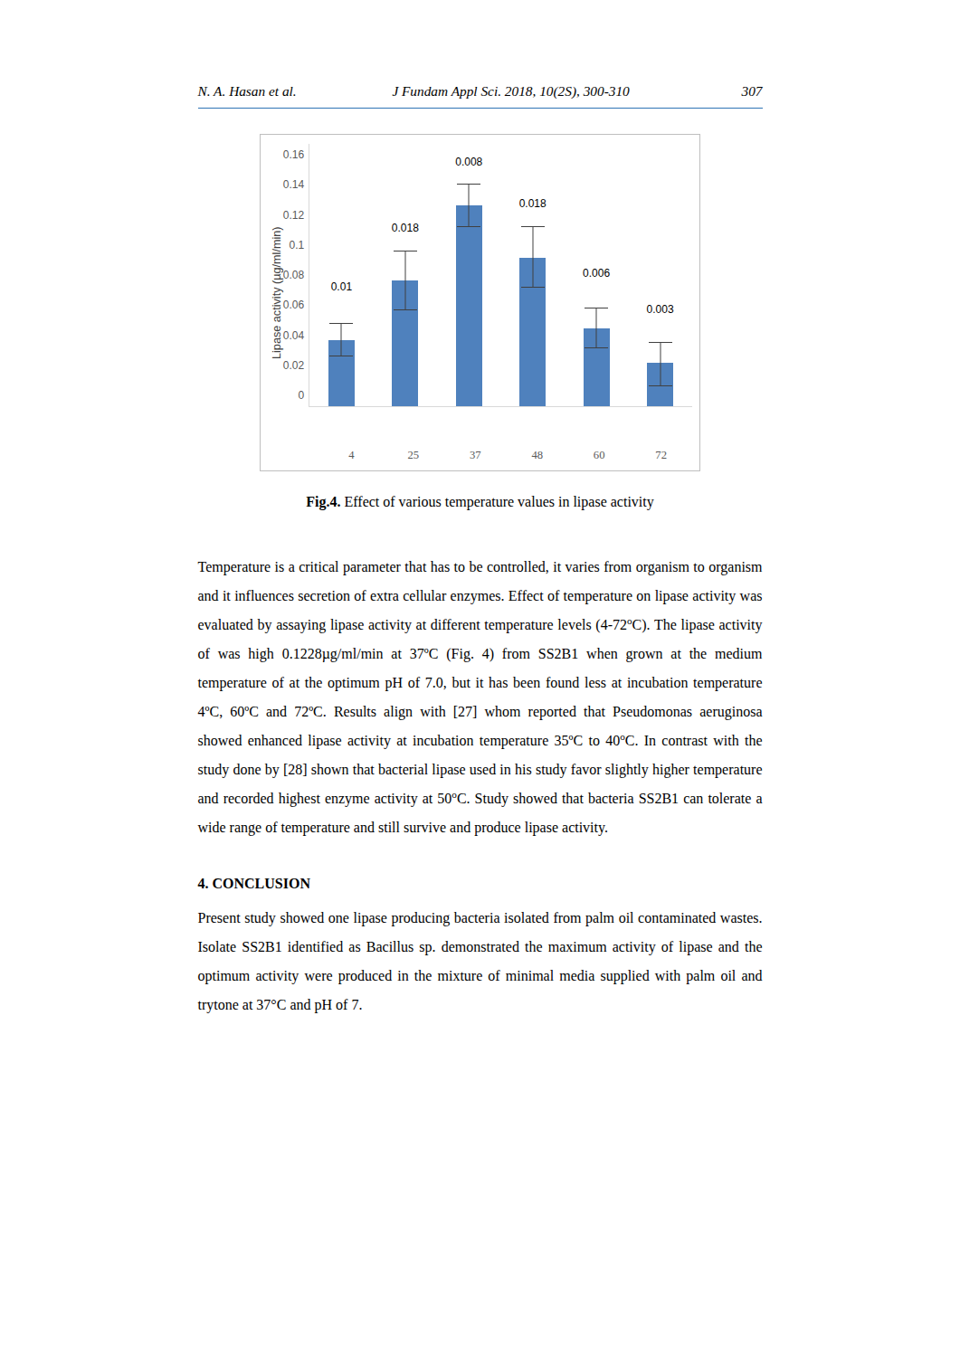N. A. Hasan et al.
J Fundam Appl Sci. 2018, 10(2S), 300-310
307
Lipase activity (µg/ml/min)
0.16 0.14 0.12 0.1 0.08 0.06 0.04 0.02 0
0.01
0.018
0.008
0.018
0.006
0.003
4 25 37 48 60 72
Fig.4. Effect of various temperature values in lipase activity
Temperature is a critical parameter that has to be controlled, it varies from organism to organism and it influences secretion of extra cellular enzymes. Effect of temperature on lipase activity was evaluated by assaying lipase activity at different temperature levels (4-72oC). The lipase activity of was high 0.1228µg/ml/min at 37ºC (Fig. 4) from SS2B1 when grown at the medium temperature of at the optimum pH of 7.0, but it has been found less at incubation temperature 4ºC, 60ºC and 72ºC. Results align with [27] whom reported that Pseudomonas aeruginosa showed enhanced lipase activity at incubation temperature 35ºC to 40oC. In contrast with the study done by [28] shown that bacterial lipase used in his study favor slightly higher temperature and recorded highest enzyme activity at 50oC. Study showed that bacteria SS2B1 can tolerate a wide range of temperature and still survive and produce lipase activity.
4. CONCLUSION
Present study showed one lipase producing bacteria isolated from palm oil contaminated wastes. Isolate SS2B1 identified as Bacillus sp. demonstrated the maximum activity of lipase and the optimum activity were produced in the mixture of minimal media supplied with palm oil and trytone at 37°C and pH of 7.